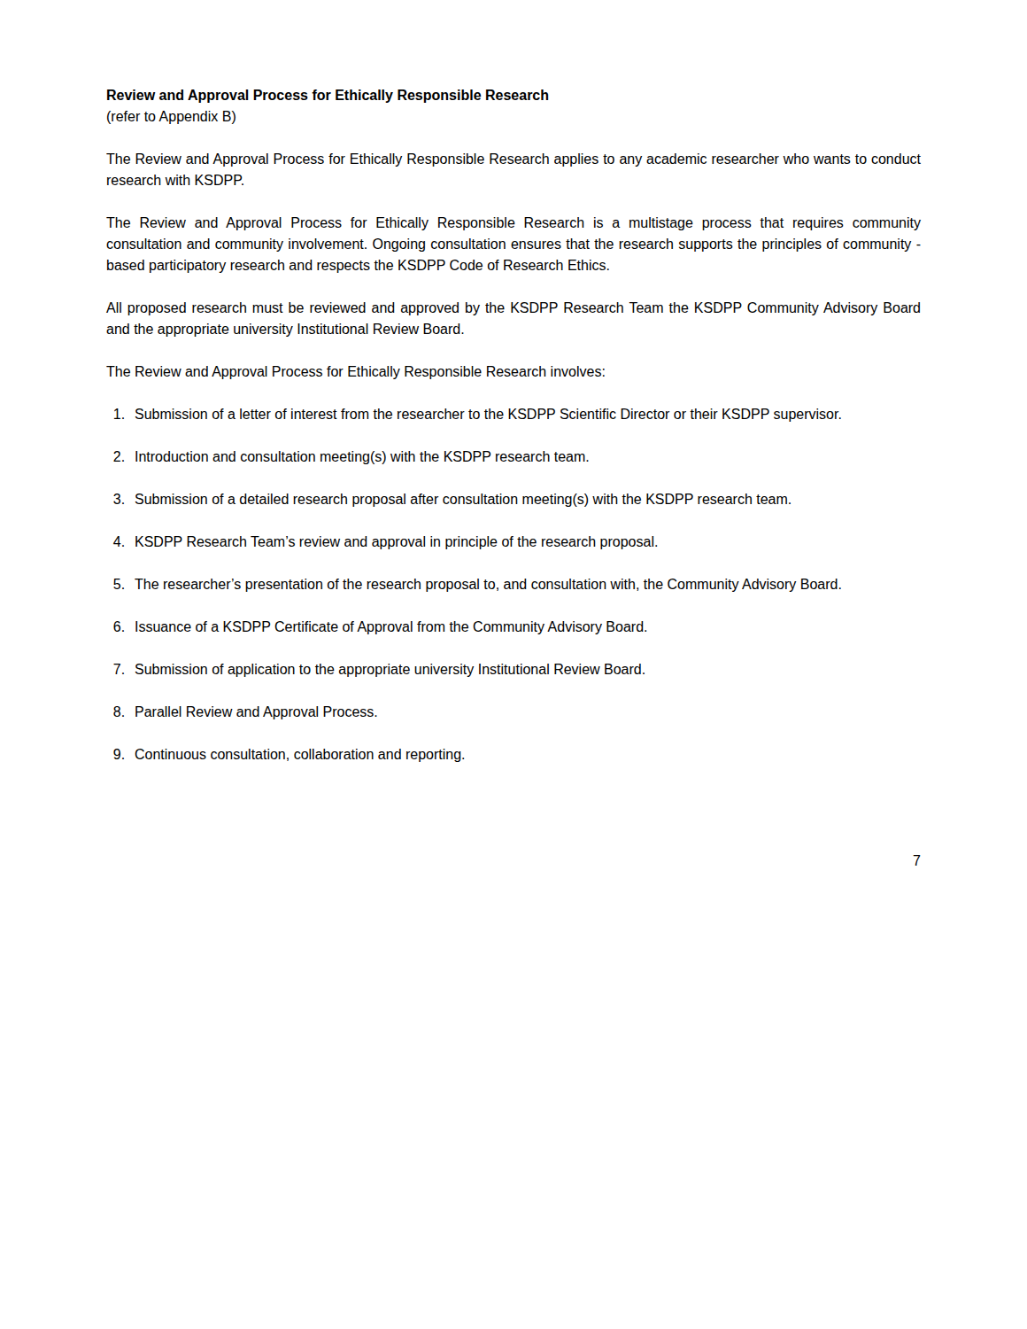Review and Approval Process for Ethically Responsible Research
(refer to Appendix B)
The Review and Approval Process for Ethically Responsible Research applies to any academic researcher who wants to conduct research with KSDPP.
The Review and Approval Process for Ethically Responsible Research is a multistage process that requires community consultation and community involvement. Ongoing consultation ensures that the research supports the principles of community - based participatory research and respects the KSDPP Code of Research Ethics.
All proposed research must be reviewed and approved by the KSDPP Research Team the KSDPP Community Advisory Board and the appropriate university Institutional Review Board.
The Review and Approval Process for Ethically Responsible Research involves:
Submission of a letter of interest from the researcher to the KSDPP Scientific Director or their KSDPP supervisor.
Introduction and consultation meeting(s) with the KSDPP research team.
Submission of a detailed research proposal after consultation meeting(s) with the KSDPP research team.
KSDPP Research Team’s review and approval in principle of the research proposal.
The researcher’s presentation of the research proposal to, and consultation with, the Community Advisory Board.
Issuance of a KSDPP Certificate of Approval from the Community Advisory Board.
Submission of application to the appropriate university Institutional Review Board.
Parallel Review and Approval Process.
Continuous consultation, collaboration and reporting.
7